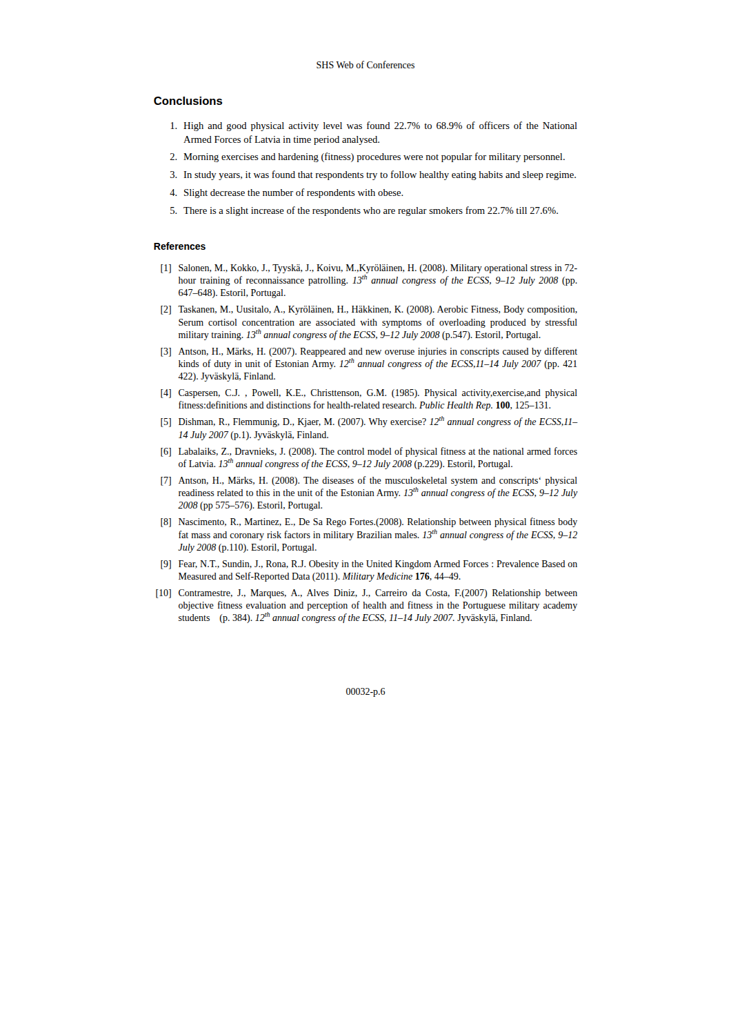SHS Web of Conferences
Conclusions
High and good physical activity level was found 22.7% to 68.9% of officers of the National Armed Forces of Latvia in time period analysed.
Morning exercises and hardening (fitness) procedures were not popular for military personnel.
In study years, it was found that respondents try to follow healthy eating habits and sleep regime.
Slight decrease the number of respondents with obese.
There is a slight increase of the respondents who are regular smokers from 22.7% till 27.6%.
References
[1] Salonen, M., Kokko, J., Tyyskä, J., Koivu, M.,Kyröläinen, H. (2008). Military operational stress in 72-hour training of reconnaissance patrolling. 13th annual congress of the ECSS, 9–12 July 2008 (pp. 647–648). Estoril, Portugal.
[2] Taskanen, M., Uusitalo, A., Kyröläinen, H., Häkkinen, K. (2008). Aerobic Fitness, Body composition, Serum cortisol concentration are associated with symptoms of overloading produced by stressful military training. 13th annual congress of the ECSS, 9–12 July 2008 (p.547). Estoril, Portugal.
[3] Antson, H., Märks, H. (2007). Reappeared and new overuse injuries in conscripts caused by different kinds of duty in unit of Estonian Army. 12th annual congress of the ECSS,11–14 July 2007 (pp. 421 422). Jyväskylä, Finland.
[4] Caspersen, C.J. , Powell, K.E., Christtenson, G.M. (1985). Physical activity,exercise,and physical fitness:definitions and distinctions for health-related research. Public Health Rep. 100, 125–131.
[5] Dishman, R., Flemmunig, D., Kjaer, M. (2007). Why exercise? 12th annual congress of the ECSS,11–14 July 2007 (p.1). Jyväskylä, Finland.
[6] Labalaiks, Z., Dravnieks, J. (2008). The control model of physical fitness at the national armed forces of Latvia. 13th annual congress of the ECSS, 9–12 July 2008 (p.229). Estoril, Portugal.
[7] Antson, H., Märks, H. (2008). The diseases of the musculoskeletal system and conscripts‘ physical readiness related to this in the unit of the Estonian Army. 13th annual congress of the ECSS, 9–12 July 2008 (pp 575–576). Estoril, Portugal.
[8] Nascimento, R., Martinez, E., De Sa Rego Fortes.(2008). Relationship between physical fitness body fat mass and coronary risk factors in military Brazilian males. 13th annual congress of the ECSS, 9–12 July 2008 (p.110). Estoril, Portugal.
[9] Fear, N.T., Sundin, J., Rona, R.J. Obesity in the United Kingdom Armed Forces : Prevalence Based on Measured and Self-Reported Data (2011). Military Medicine 176, 44–49.
[10] Contramestre, J., Marques, A., Alves Diniz, J., Carreiro da Costa, F.(2007) Relationship between objective fitness evaluation and perception of health and fitness in the Portuguese military academy students (p. 384). 12th annual congress of the ECSS, 11–14 July 2007. Jyväskylä, Finland.
00032-p.6